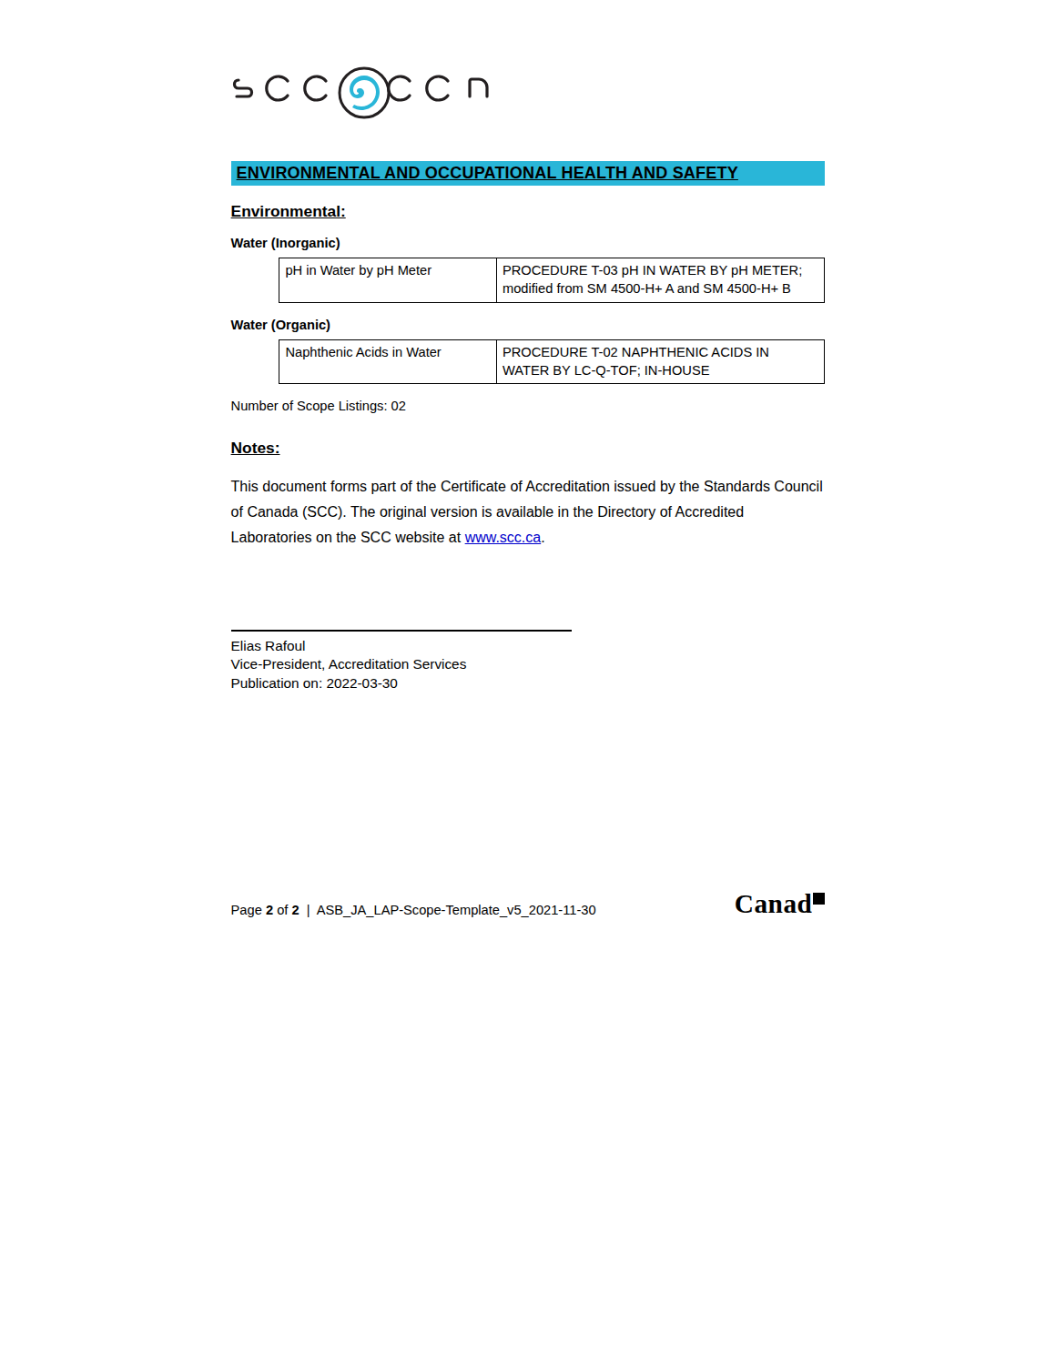ENVIRONMENTAL AND OCCUPATIONAL HEALTH AND SAFETY
Environmental:
Water (Inorganic)
| pH in Water by pH Meter | PROCEDURE T-03 pH IN WATER BY pH METER; modified from SM 4500-H+ A and SM 4500-H+ B |
Water (Organic)
| Naphthenic Acids in Water | PROCEDURE T-02 NAPHTHENIC ACIDS IN WATER BY LC-Q-TOF; IN-HOUSE |
Number of Scope Listings: 02
Notes:
This document forms part of the Certificate of Accreditation issued by the Standards Council of Canada (SCC). The original version is available in the Directory of Accredited Laboratories on the SCC website at www.scc.ca.
Elias Rafoul
Vice-President, Accreditation Services
Publication on: 2022-03-30
Page 2 of 2 | ASB_JA_LAP-Scope-Template_v5_2021-11-30
Canad